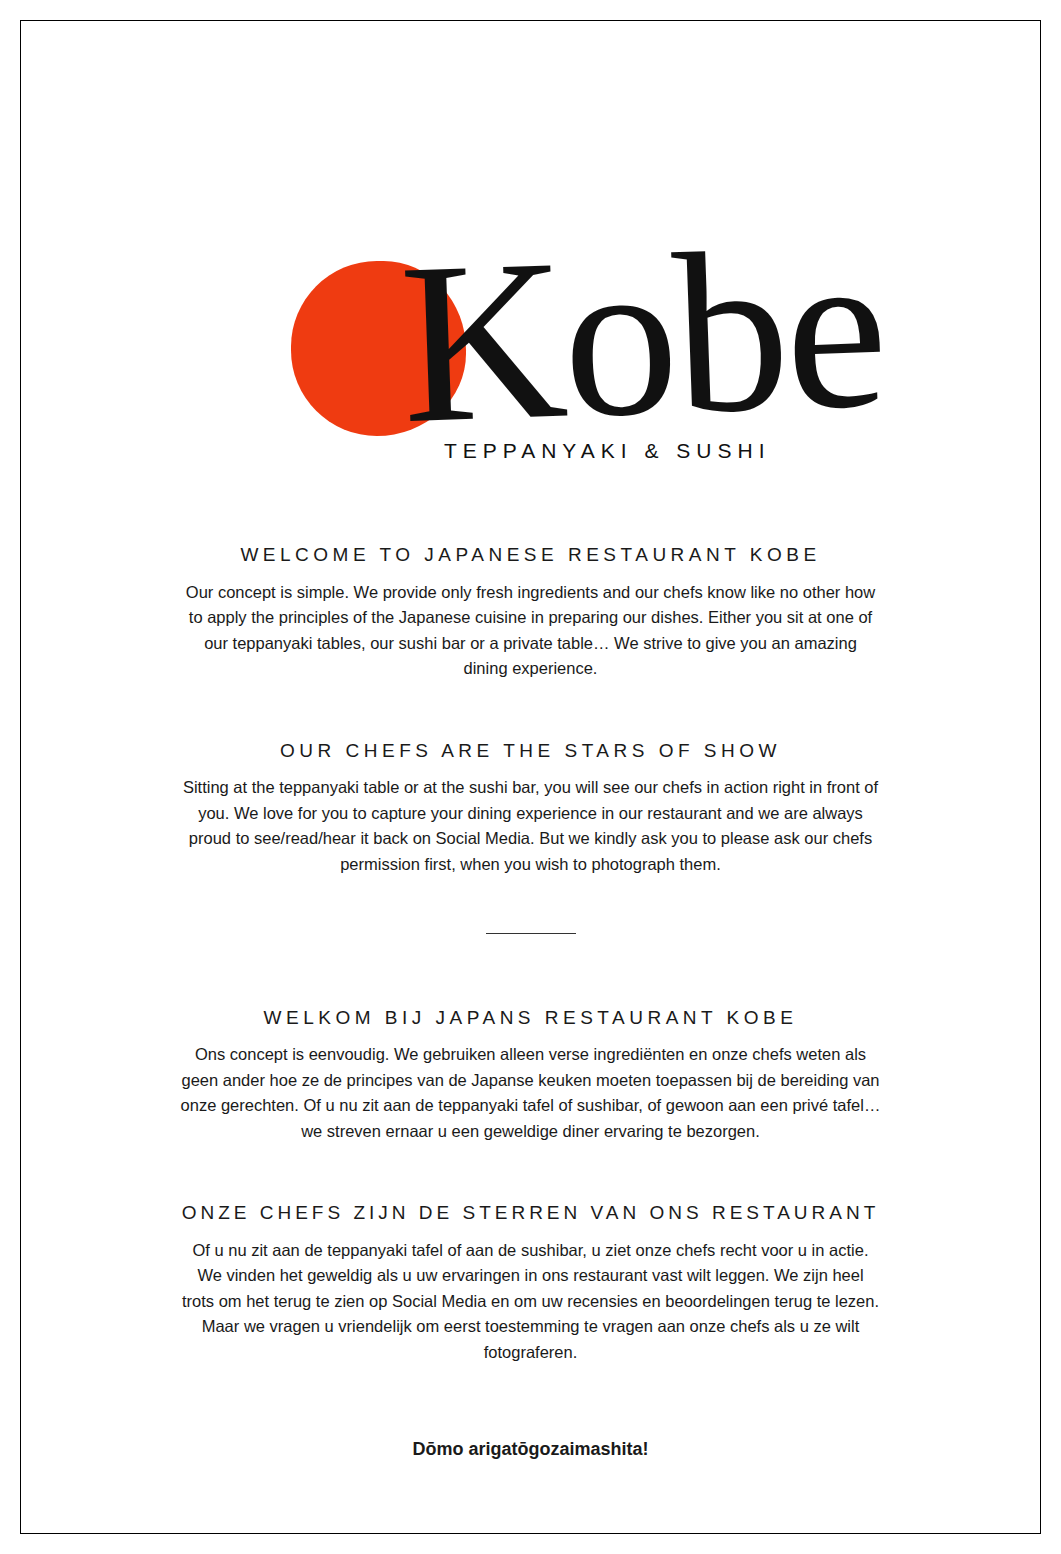Kobe TEPPANYAKI & SUSHI
WELCOME TO JAPANESE RESTAURANT KOBE
Our concept is simple. We provide only fresh ingredients and our chefs know like no other how to apply the principles of the Japanese cuisine in preparing our dishes. Either you sit at one of our teppanyaki tables, our sushi bar or a private table… We strive to give you an amazing dining experience.
OUR CHEFS ARE THE STARS OF SHOW
Sitting at the teppanyaki table or at the sushi bar, you will see our chefs in action right in front of you. We love for you to capture your dining experience in our restaurant and we are always proud to see/read/hear it back on Social Media. But we kindly ask you to please ask our chefs permission first, when you wish to photograph them.
WELKOM BIJ JAPANS RESTAURANT KOBE
Ons concept is eenvoudig. We gebruiken alleen verse ingrediënten en onze chefs weten als geen ander hoe ze de principes van de Japanse keuken moeten toepassen bij de bereiding van onze gerechten. Of u nu zit aan de teppanyaki tafel of sushibar, of gewoon aan een privé tafel… we streven ernaar u een geweldige diner ervaring te bezorgen.
ONZE CHEFS ZIJN DE STERREN VAN ONS RESTAURANT
Of u nu zit aan de teppanyaki tafel of aan de sushibar, u ziet onze chefs recht voor u in actie. We vinden het geweldig als u uw ervaringen in ons restaurant vast wilt leggen. We zijn heel trots om het terug te zien op Social Media en om uw recensies en beoordelingen terug te lezen. Maar we vragen u vriendelijk om eerst toestemming te vragen aan onze chefs als u ze wilt fotograferen.
Dōmo arigatōgozaimashita!